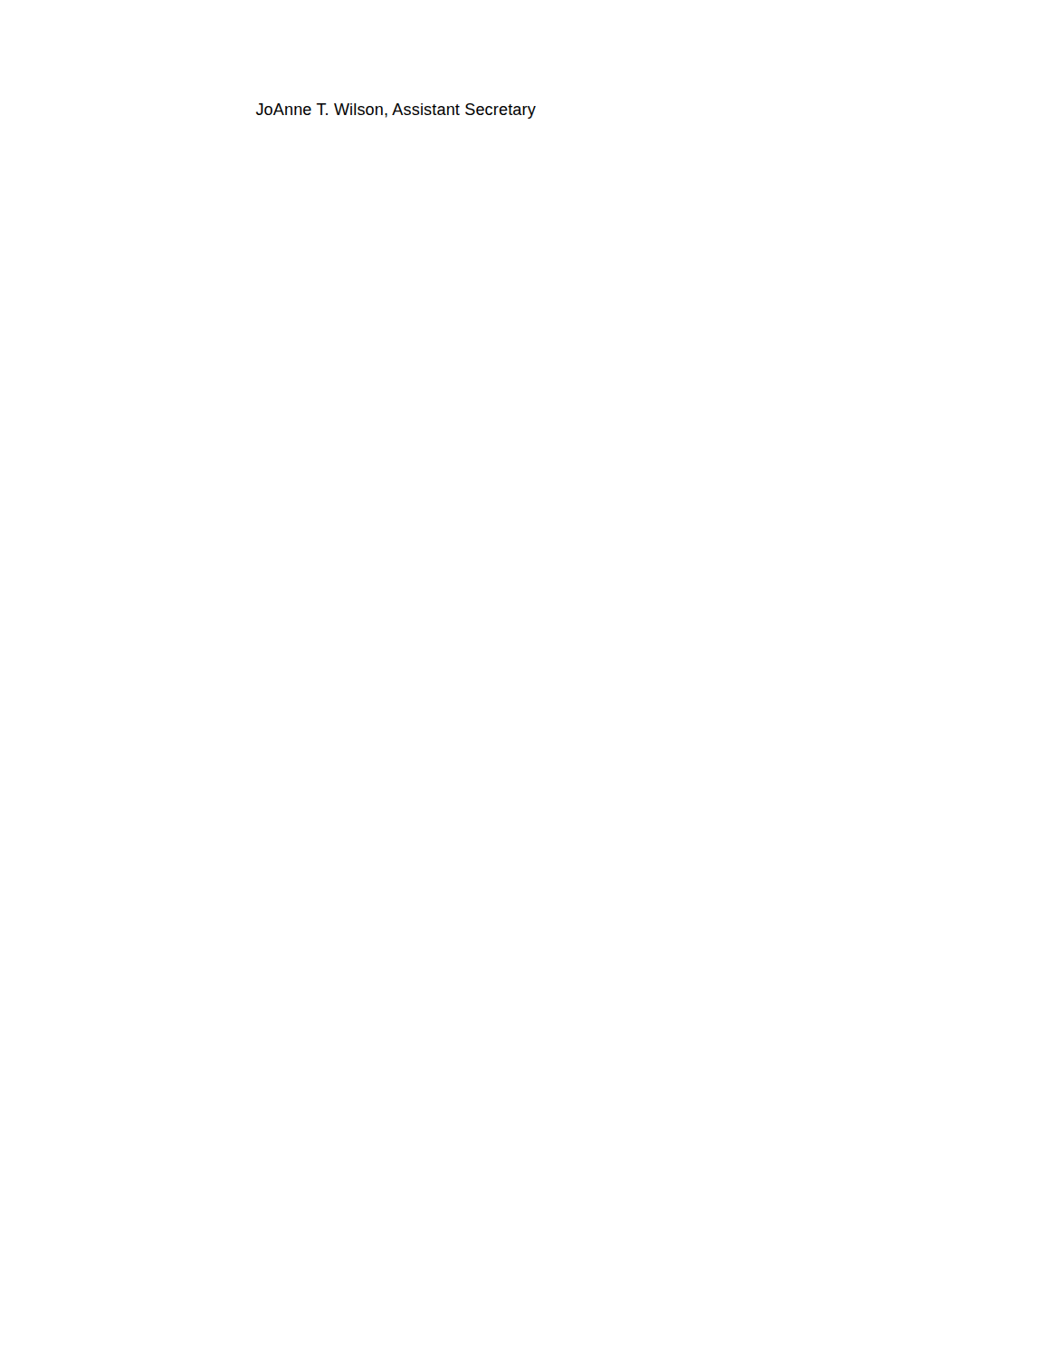JoAnne T. Wilson, Assistant Secretary